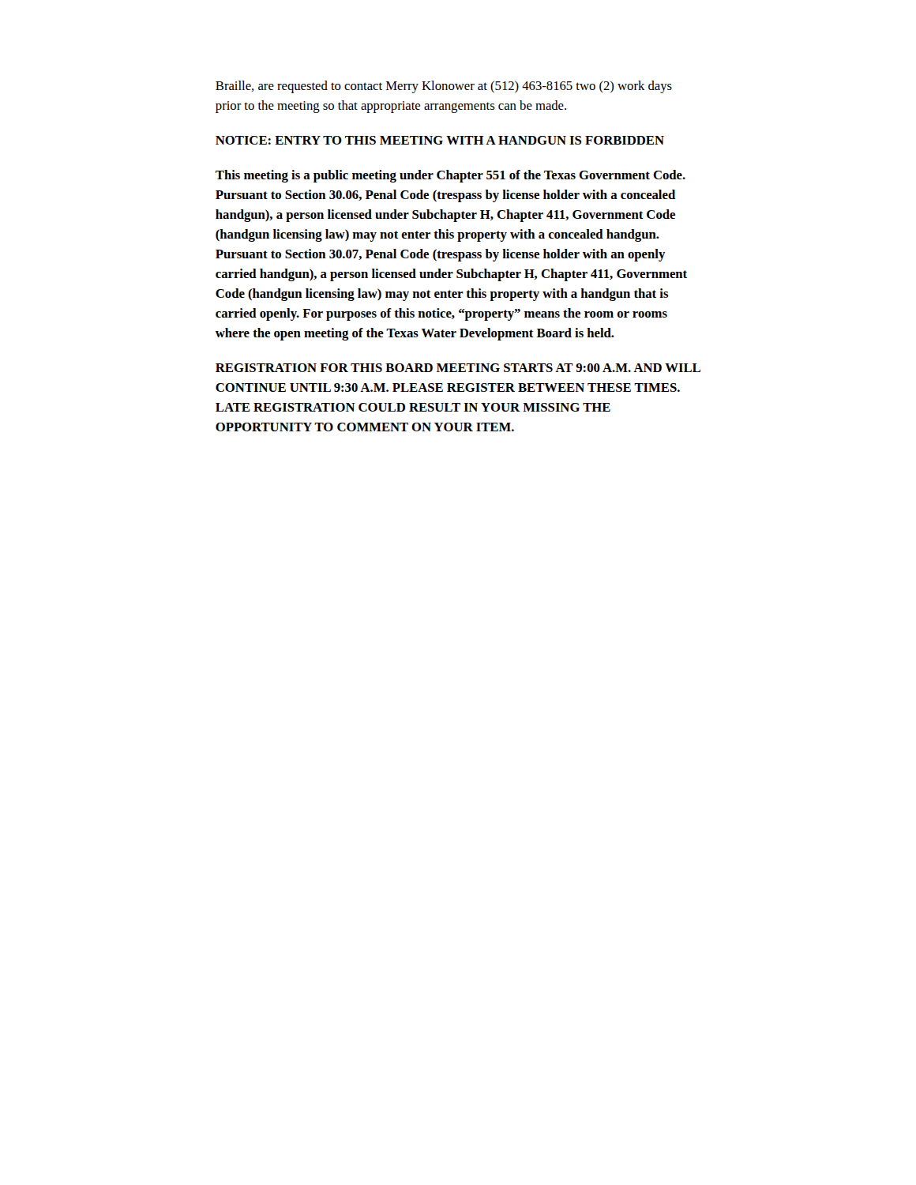Braille, are requested to contact Merry Klonower at (512) 463-8165 two (2) work days prior to the meeting so that appropriate arrangements can be made.
NOTICE: ENTRY TO THIS MEETING WITH A HANDGUN IS FORBIDDEN
This meeting is a public meeting under Chapter 551 of the Texas Government Code. Pursuant to Section 30.06, Penal Code (trespass by license holder with a concealed handgun), a person licensed under Subchapter H, Chapter 411, Government Code (handgun licensing law) may not enter this property with a concealed handgun. Pursuant to Section 30.07, Penal Code (trespass by license holder with an openly carried handgun), a person licensed under Subchapter H, Chapter 411, Government Code (handgun licensing law) may not enter this property with a handgun that is carried openly. For purposes of this notice, “property” means the room or rooms where the open meeting of the Texas Water Development Board is held.
REGISTRATION FOR THIS BOARD MEETING STARTS AT 9:00 A.M. AND WILL CONTINUE UNTIL 9:30 A.M. PLEASE REGISTER BETWEEN THESE TIMES. LATE REGISTRATION COULD RESULT IN YOUR MISSING THE OPPORTUNITY TO COMMENT ON YOUR ITEM.